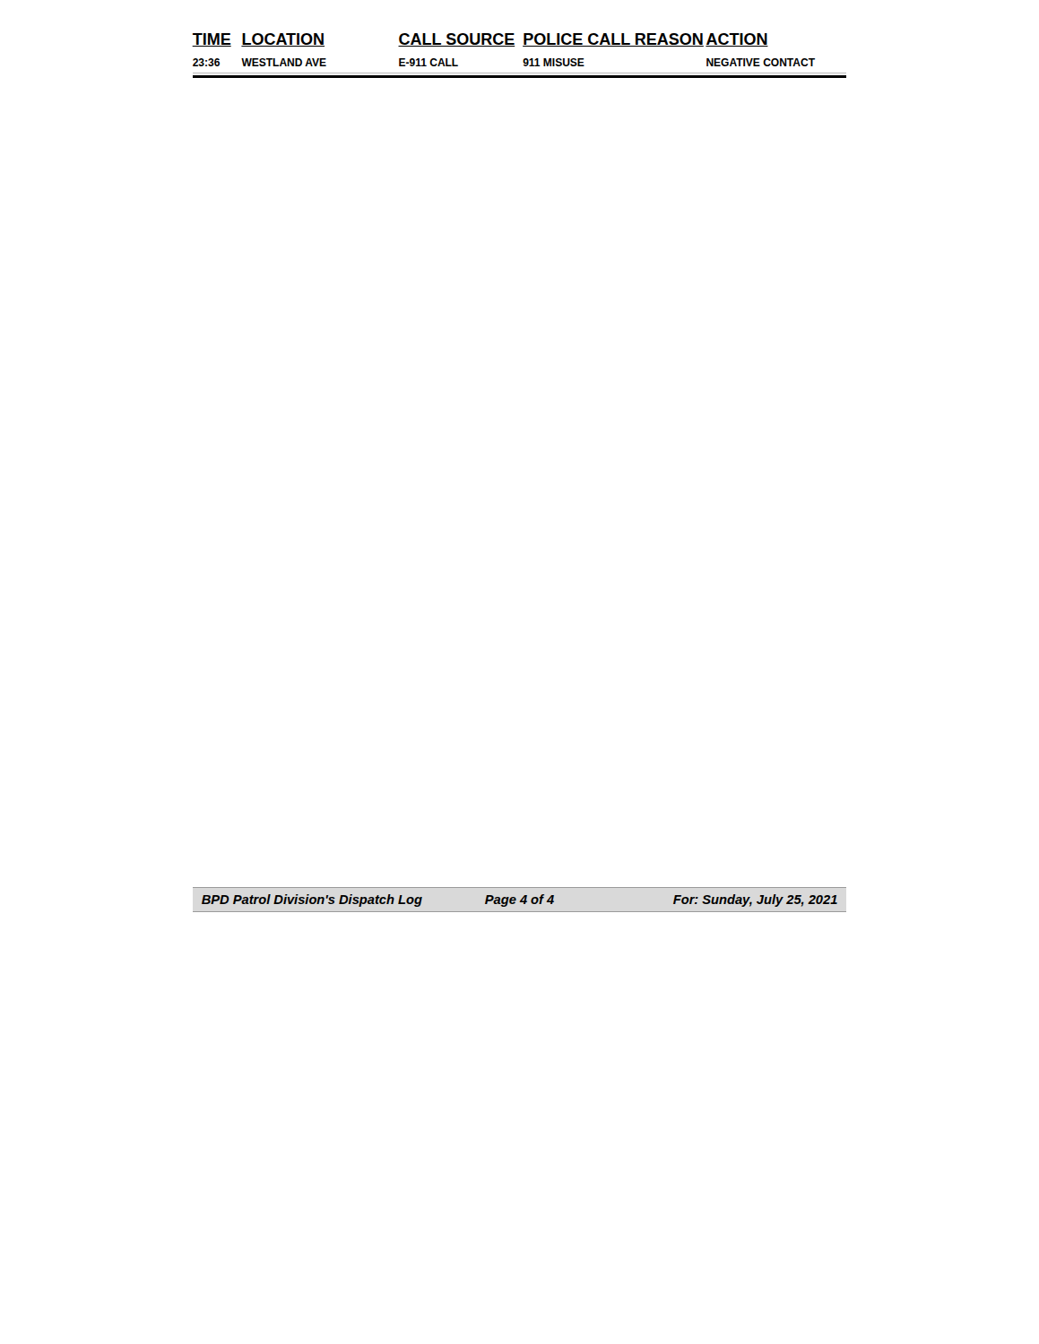| TIME | LOCATION | CALL SOURCE | POLICE CALL REASON | ACTION |
| --- | --- | --- | --- | --- |
| 23:36 | WESTLAND AVE | E-911 CALL | 911 MISUSE | NEGATIVE CONTACT |
BPD Patrol Division's Dispatch Log
Page 4 of 4
For: Sunday, July 25, 2021